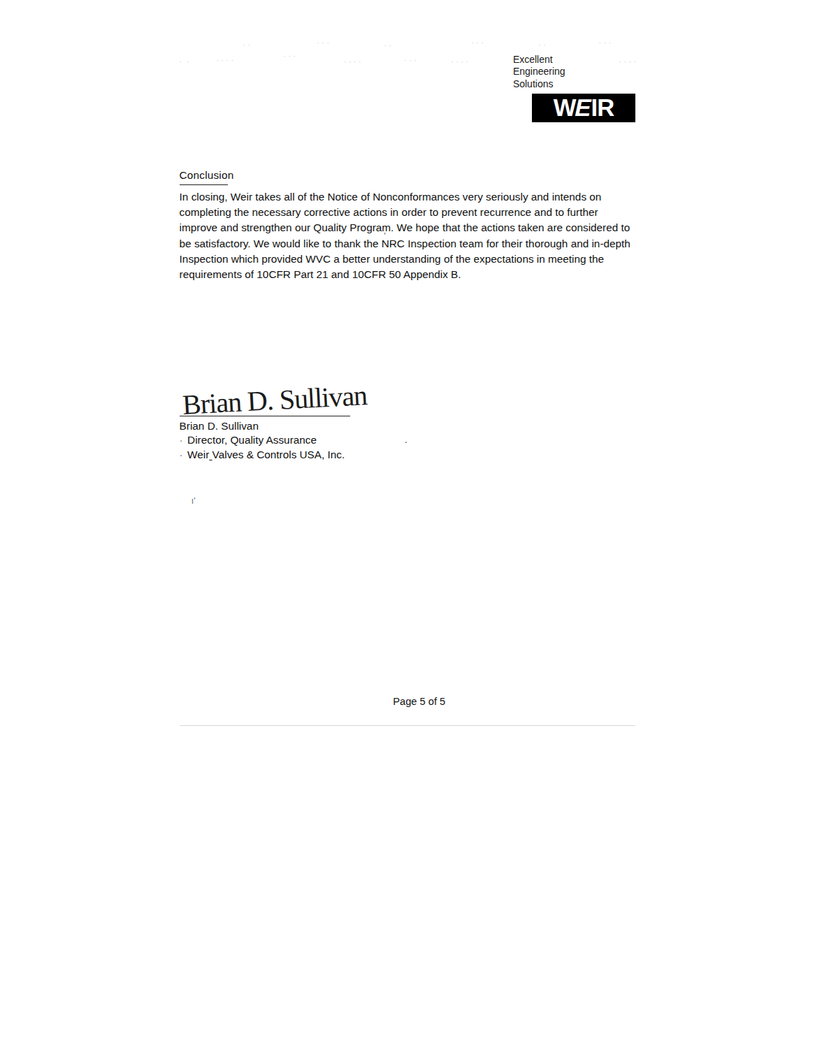· · · · · · · · · · · · · · · · · · · · · · · · · · · · · · · · · · · · · · · · · ·
Excellent
Engineering
Solutions
WEIR
Conclusion
' In closing, Weir takes all of the Notice of Nonconformances very seriously and intends on completing the necessary corrective actions in order to prevent recurrence and to further improve and strengthen our Quality Program. We hope that the actions taken are considered to be satisfactory. We would like to thank the NRC Inspection team for their thorough and in-depth Inspection which provided WVC a better understanding of the expectations in meeting the requirements of 10CFR Part 21 and 10CFR 50 Appendix B.
Brian D. Sullivan
Brian D. Sullivan
Director, Quality Assurance ·
Weir Valves & Controls USA, Inc.
ı'
Page 5 of 5